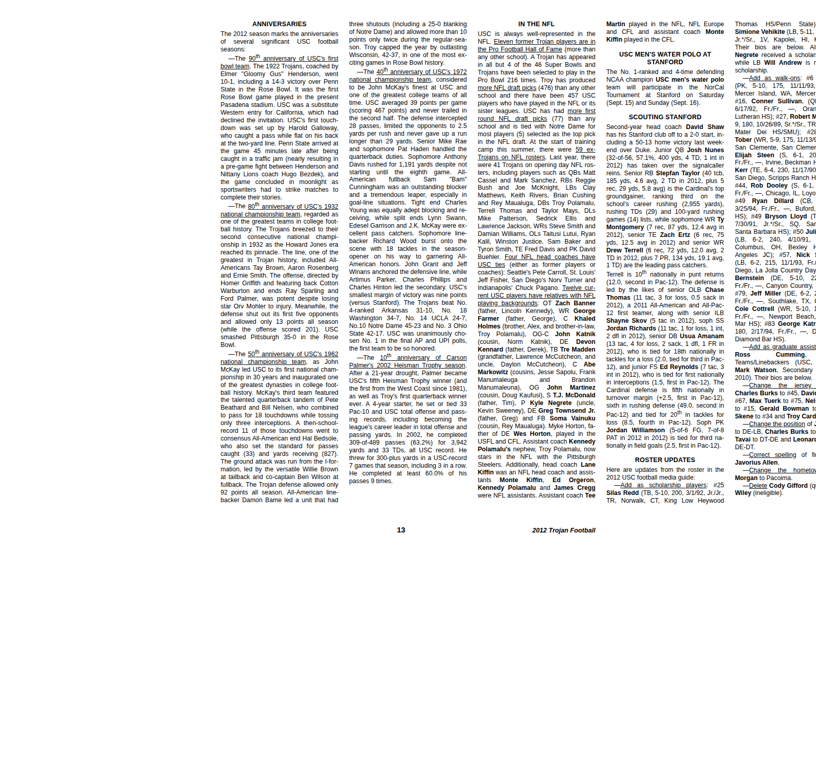Anniversaries
The 2012 season marks the anniversaries of several significant USC football seasons:
—The 90th anniversary of USC's first bowl team. The 1922 Trojans, coached by Elmer "Gloomy Gus" Henderson, went 10-1, including a 14-3 victory over Penn State in the Rose Bowl. It was the first Rose Bowl game played in the present Pasadena stadium. USC was a substitute Western entry for California, which had declined the invitation. USC's first touchdown was set up by Harold Galloway, who caught a pass while flat on his back at the two-yard line. Penn State arrived at the game 45 minutes late after being caught in a traffic jam (nearly resulting in a pre-game fight between Henderson and Nittany Lions coach Hugo Bezdek), and the game concluded in moonlight as sportswriters had to strike matches to complete their stories.
—The 80th anniversary of USC's 1932 national championship team, regarded as one of the greatest teams in college football history. The Trojans breezed to their second consecutive national championship in 1932 as the Howard Jones era reached its pinnacle. The line, one of the greatest in Trojan history, included All-Americans Tay Brown, Aaron Rosenberg and Ernie Smith. The offense, directed by Homer Griffith and featuring back Cotton Warburton and ends Ray Sparling and Ford Palmer, was potent despite losing star Orv Mohler to injury. Meanwhile, the defense shut out its first five opponents and allowed only 13 points all season (while the offense scored 201). USC smashed Pittsburgh 35-0 in the Rose Bowl.
—The 50th anniversary of USC's 1962 national championship team, as John McKay led USC to its first national championship in 30 years and inaugurated one of the greatest dynasties in college football history. McKay's third team featured the talented quarterback tandem of Pete Beathard and Bill Nelsen, who combined to pass for 18 touchdowns while tossing only three interceptions. A then-school-record 11 of those touchdowns went to consensus All-American end Hal Bedsole, who also set the standard for passes caught (33) and yards receiving (827). The ground attack was run from the I-formation, led by the versatile Willie Brown at tailback and co-captain Ben Wilson at fullback. The Trojan defense allowed only 92 points all season. All-American linebacker Damon Bame led a unit that had three shutouts (including a 25-0 blanking of Notre Dame) and allowed more than 10 points only twice during the regular-season. Troy capped the year by outlasting Wisconsin, 42-37, in one of the most exciting games in Rose Bowl history.
—The 40th anniversary of USC's 1972 national championship team, considered to be John McKay's finest at USC and one of the greatest college teams of all time. USC averaged 39 points per game (scoring 467 points) and never trailed in the second half. The defense intercepted 28 passes, limited the opponents to 2.5 yards per rush and never gave up a run longer than 29 yards. Senior Mike Rae and sophomore Pat Haden handled the quarterback duties. Sophomore Anthony Davis rushed for 1,191 yards despite not starting until the eighth game. All-American fullback Sam "Bam" Cunningham was an outstanding blocker and a tremendous leaper, especially in goal-line situations. Tight end Charles Young was equally adept blocking and receiving, while split ends Lynn Swann, Edesel Garrison and J.K. McKay were excellent pass catchers. Sophomore linebacker Richard Wood burst onto the scene with 18 tackles in the season-opener on his way to garnering All-American honors. John Grant and Jeff Winans anchored the defensive line, while Artimus Parker, Charles Phillips and Charles Hinton led the secondary. USC's smallest margin of victory was nine points (versus Stanford). The Trojans beat No. 4-ranked Arkansas 31-10, No. 18 Washington 34-7, No. 14 UCLA 24-7, No.10 Notre Dame 45-23 and No. 3 Ohio State 42-17. USC was unanimously chosen No. 1 in the final AP and UPI polls, the first team to be so honored.
—The 10th anniversary of Carson Palmer's 2002 Heisman Trophy season. After a 21-year drought, Palmer became USC's fifth Heisman Trophy winner (and the first from the West Coast since 1981), as well as Troy's first quarterback winner ever. A 4-year starter, he set or tied 33 Pac-10 and USC total offense and passing records, including becoming the league's career leader in total offense and passing yards. In 2002, he completed 309-of-489 passes (63.2%) for 3,942 yards and 33 TDs, all USC record. He threw for 300-plus yards in a USC-record 7 games that season, including 3 in a row. He completed at least 60.0% of his passes 9 times.
In the NFL
USC is always well-represented in the NFL. Eleven former Trojan players are in the Pro Football Hall of Fame (more than any other school). A Trojan has appeared in all but 4 of the 46 Super Bowls and Trojans have been selected to play in the Pro Bowl 216 times. Troy has produced more NFL draft picks (476) than any other school and there have been 457 USC players who have played in the NFL or its sister leagues. USC has had more first round NFL draft picks (77) than any school and is tied with Notre Dame for most players (5) selected as the top pick in the NFL draft. At the start of training camp this summer, there were 59 ex-Trojans on NFL rosters. Last year, there were 41 Trojans on opening day NFL rosters, including players such as QBs Matt Cassel and Mark Sanchez, RBs Reggie Bush and Joe McKnight, LBs Clay Matthews, Keith Rivers, Brian Cushing and Rey Maualuga, DBs Troy Polamalu, Terrell Thomas and Taylor Mays, DLs Mike Patterson, Sedrick Ellis and Lawrence Jackson, WRs Steve Smith and Damian Williams, OLs Taitusi Lutui, Ryan Kalil, Winston Justice, Sam Baker and Tyron Smith, TE Fred Davis and PK David Buehler. Four NFL head coaches have USC ties (either as former players or coaches): Seattle's Pete Carroll, St. Louis' Jeff Fisher, San Diego's Norv Turner and Indianapolis' Chuck Pagano. Twelve current USC players have relatives with NFL playing backgrounds: OT Zach Banner (father, Lincoln Kennedy), WR George Farmer (father, George), C Khaled Holmes (brother, Alex, and brother-in-law, Troy Polamalu), OG-C John Katnik (cousin, Norm Katnik), DE Devon Kennard (father, Derek), TB Tre Madden (grandfather, Lawrence McCutcheon, and uncle, Daylon McCutcheon), C Abe Markowitz (cousins, Jesse Sapolu, Frank Manumaleuga and Brandon Manumaleuna), OG John Martinez (cousin, Doug Kaufusi), S T.J. McDonald (father, Tim), P Kyle Negrete (uncle, Kevin Sweeney), DE Greg Townsend Jr. (father, Greg) and FB Soma Vainuku (cousin, Rey Maualuga). Myke Horton, father of DE Wes Horton, played in the USFL and CFL. Assistant coach Kennedy Polamalu's nephew, Troy Polamalu, now stars in the NFL with the Pittsburgh Steelers. Additionally, head coach Lane Kiffin was an NFL head coach and assistants Monte Kiffin, Ed Orgeron, Kennedy Polamalu and James Cregg were NFL assistants. Assistant coach Tee Martin played in the NFL, NFL Europe and CFL and assistant coach Monte Kiffin played in the CFL.
USC Men's Water Polo at Stanford
The No. 1-ranked and 4-time defending NCAA champion USC men's water polo team will participate in the NorCal Tournament at Stanford on Saturday (Sept. 15) and Sunday (Sept. 16).
Scouting Stanford
Second-year head coach David Shaw has his Stanford club off to a 2-0 start, including a 50-13 home victory last weekend over Duke. Junior QB Josh Nunes (32-of-56, 57.1%, 400 yds, 4 TD, 1 int in 2012) has taken over the signalcaller reins. Senior RB Stepfan Taylor (40 tcb, 185 yds, 4.6 avg, 2 TD in 2012, plus 5 rec, 29 yds, 5.8 avg) is the Cardinal's top groundgainer, ranking third on the school's career rushing (2,955 yards), rushing TDs (29) and 100-yard rushing games (14) lists, while sophomore WR Ty Montgomery (7 rec, 87 yds, 12.4 avg in 2012), senior TE Zach Ertz (6 rec, 75 yds, 12.5 avg in 2012) and senior WR Drew Terrell (6 rec, 72 yds, 12.0 avg, 2 TD in 2012, plus 7 PR, 134 yds, 19.1 avg, 1 TD) are the leading pass catchers.
Terrell is 10th nationally in punt returns (12.0, second in Pac-12). The defense is led by the likes of senior OLB Chase Thomas (11 tac, 3 for loss, 0.5 sack in 2012), a 2011 All-American and All-Pac-12 first teamer, along with senior ILB Shayne Skov (5 tac in 2012), soph SS Jordan Richards (11 tac, 1 for loss, 1 int, 2 dfl in 2012), senior DB Usua Amanam (13 tac, 4 for loss, 2 sack, 1 dfl, 1 FR in 2012), who is tied for 18th nationally in tackles for a loss (2.0, tied for third in Pac-12), and junior FS Ed Reynolds (7 tac, 3 int in 2012), who is tied for first nationally in interceptions (1.5, first in Pac-12). The Cardinal defense is fifth nationally in turnover margin (+2.5, first in Pac-12), sixth in rushing defense (49.0, second in Pac-12) and tied for 20th in tackles for loss (8.5, fourth in Pac-12). Soph PK Jordan Williamson (5-of-6 FG, 7-of-8 PAT in 2012 in 2012) is tied for third nationally in field goals (2.5, first in Pac-12).
Roster Updates
Here are updates from the roster in the 2012 USC football media guide:
—Add as scholarship players: #25 Silas Redd (TB, 5-10, 200, 3/1/92, Jr./Jr., TR, Norwalk, CT, King Low Heywood Thomas HS/Penn State) and #36 Simione Vehikite (LB, 5-11, 225, 3/13/91, Jr.*/Sr., 1V, Kapolei, HI, Kapolei HS). Their bios are below. Also, P Kyle Negrete received a scholarship this fall, while LB Will Andrew is no longer on scholarship.
—Add as walk-ons: #6 Alex Wood (PK, 5-10, 175, 11/11/93, Fr./Fr., —, Mercer Island, WA, Mercer Island HS); #16, Conner Sullivan, (QB, 6-1, 180, 6/17/92, Fr./Fr., —, Orange, Orange Lutheran HS); #27, Robert Mojica (TB, 5-9, 180, 10/26/89, Sr.*/Sr., TR, Dana Point, Mater Dei HS/SMU); #28, Christian Tober (WR, 5-9, 175, 11/13/93, Fr./Fr., —, San Clemente, San Clemente HS); #38 Elijah Steen (S, 6-1, 205, 11/23/94, Fr./Fr., —, Irvine, Beckman HS); #41, J.T. Kerr (TE, 6-4, 230, 11/17/90, Jr.*/Sr., TR, San Diego, Scripps Ranch HS/Nebraska); #44, Rob Dooley (S, 6-1, 190, 8/1/93, Fr./Fr., —, Chicago, IL, Loyola Academy); #49 Ryan Dillard (CB, 5-10, 185, 3/25/94, Fr./Fr., —, Buford, GA, Buford HS); #49 Bryson Lloyd (TE, 6-3, 225, 7/30/91, Jr.*/Sr., SQ, Santa Barbara, Santa Barbara HS); #50 Julian Coleman (LB, 6-2, 240, 4/10/91, Jr.*/Sr., JC, Columbus, OH, Bexley HS/East Los Angeles JC); #57, Nick Schlossberg (LB, 6-2, 215, 11/1/93, Fr./Fr., —, San Diego, La Jolla Country Day); #64, Ryan Bernstein (DE, 5-10, 225, 5/20/94, Fr./Fr., —, Canyon Country, Canyon HS); #79, Jeff Miller (DE, 6-2, 225, 4/27/94, Fr./Fr., —, Southlake, TX, Carroll); #81, Cole Cottrell (WR, 5-10, 170, 3/10/94, Fr./Fr., —, Newport Beach, Corona del Mar HS); #83 George Katrib (WR, 6-1, 180, 2/17/94, Fr./Fr., —, Diamond Bar, Diamond Bar HS).
—Add as graduate assistant coaches: Ross Cumming, Special Teams/Linebackers (USC, 2012), and Mark Watson, Secondary (McPherson, 2010). Their bios are below.
—Change the jersey number of Charles Burks to #45, David Garness to #67, Max Tuerk to #75, Nelson Agholor to #15, Gerald Bowman to #27, Cody Skene to #34 and Troy Cardona to #48.
—Change the position of Jabari Ruffin to DE-LB, Charles Burks to FB-DE, J.R. Tavai to DT-DE and Leonard Williams to DE-DT.
—Correct spelling of first name is Javorius Allen.
—Change the hometown of D.J. Morgan to Pacoima.
—Delete Cody Gifford (quit), CB Isiah Wiley (ineligible).
13
2012 Trojan Football